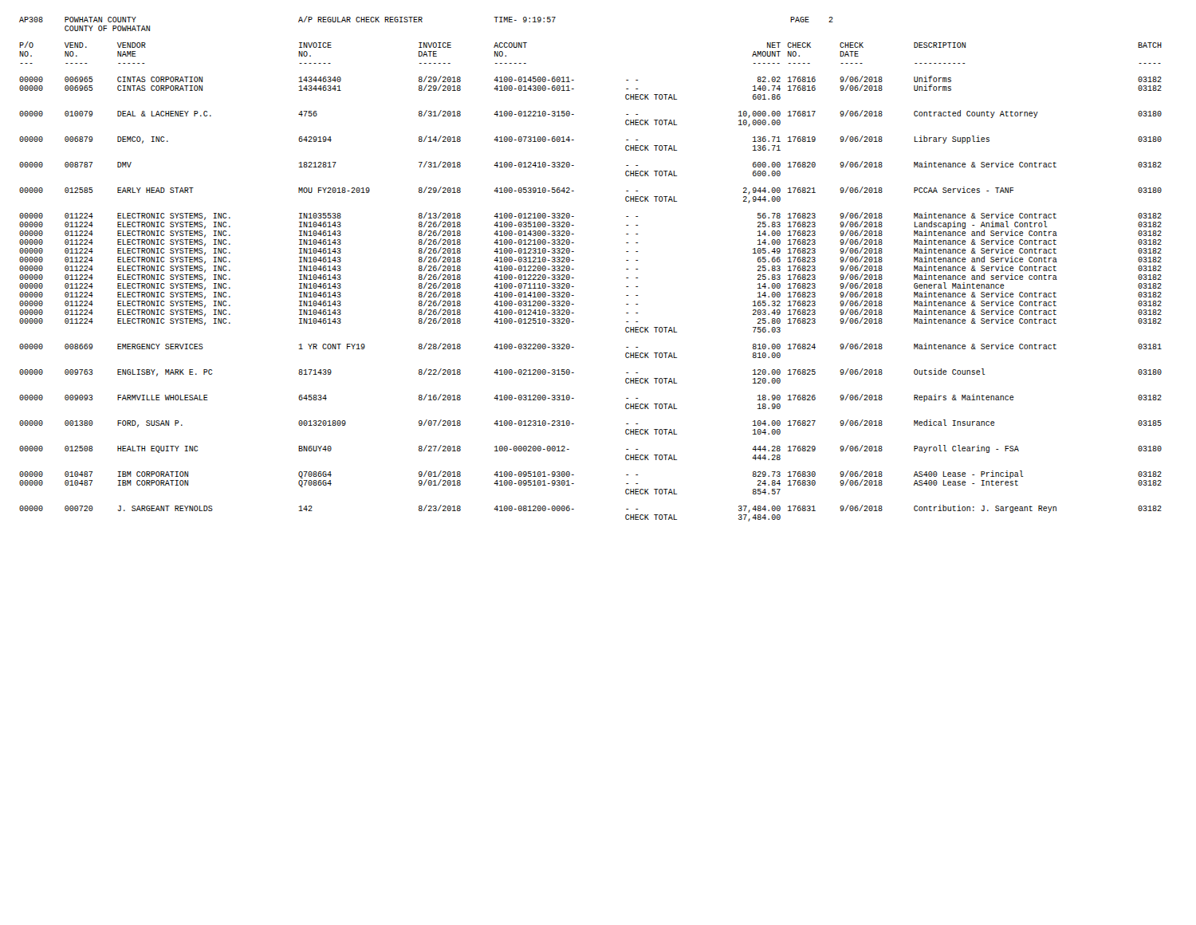| AP308 | POWHATAN COUNTY COUNTY OF POWHATAN | A/P REGULAR CHECK REGISTER | TIME- 9:19:57 | PAGE 2 | |
| --- | --- | --- | --- | --- | --- |
| P/O NO. | VEND. NO. | VENDOR NAME | INVOICE NO. | INVOICE DATE | ACCOUNT NO. | | NET AMOUNT | CHECK NO. | CHECK DATE | DESCRIPTION | BATCH |
| --- | ----- | ------ | ------- | ------- | ------- | | ------ | ----- | ----- | ----------- | ----- |
| 00000 | 006965 | CINTAS CORPORATION | 143446340 | 8/29/2018 | 4100-014500-6011- | - - | 82.02 | 176816 | 9/06/2018 | Uniforms | 03182 |
| 00000 | 006965 | CINTAS CORPORATION | 143446341 | 8/29/2018 | 4100-014300-6011- | - - | 140.74 | 176816 | 9/06/2018 | Uniforms | 03182 |
| | CHECK TOTAL | 601.86 | |
| 00000 | 010079 | DEAL & LACHENEY P.C. | 4756 | 8/31/2018 | 4100-012210-3150- | - - | 10,000.00 | 176817 | 9/06/2018 | Contracted County Attorney | 03180 |
| | CHECK TOTAL | 10,000.00 | |
| 00000 | 006879 | DEMCO, INC. | 6429194 | 8/14/2018 | 4100-073100-6014- | - - | 136.71 | 176819 | 9/06/2018 | Library Supplies | 03180 |
| | CHECK TOTAL | 136.71 | |
| 00000 | 008787 | DMV | 18212817 | 7/31/2018 | 4100-012410-3320- | - - | 600.00 | 176820 | 9/06/2018 | Maintenance & Service Contract | 03182 |
| | CHECK TOTAL | 600.00 | |
| 00000 | 012585 | EARLY HEAD START | MOU FY2018-2019 | 8/29/2018 | 4100-053910-5642- | - - | 2,944.00 | 176821 | 9/06/2018 | PCCAA Services - TANF | 03180 |
| | CHECK TOTAL | 2,944.00 | |
| 00000 | 011224 | ELECTRONIC SYSTEMS, INC. | IN1035538 | 8/13/2018 | 4100-012100-3320- | - - | 56.78 | 176823 | 9/06/2018 | Maintenance & Service Contract | 03182 |
| 00000 | 011224 | ELECTRONIC SYSTEMS, INC. | IN1046143 | 8/26/2018 | 4100-035100-3320- | - - | 25.83 | 176823 | 9/06/2018 | Landscaping - Animal Control | 03182 |
| 00000 | 011224 | ELECTRONIC SYSTEMS, INC. | IN1046143 | 8/26/2018 | 4100-014300-3320- | - - | 14.00 | 176823 | 9/06/2018 | Maintenance and Service Contra | 03182 |
| 00000 | 011224 | ELECTRONIC SYSTEMS, INC. | IN1046143 | 8/26/2018 | 4100-012100-3320- | - - | 14.00 | 176823 | 9/06/2018 | Maintenance & Service Contract | 03182 |
| 00000 | 011224 | ELECTRONIC SYSTEMS, INC. | IN1046143 | 8/26/2018 | 4100-012310-3320- | - - | 105.49 | 176823 | 9/06/2018 | Maintenance & Service Contract | 03182 |
| 00000 | 011224 | ELECTRONIC SYSTEMS, INC. | IN1046143 | 8/26/2018 | 4100-031210-3320- | - - | 65.66 | 176823 | 9/06/2018 | Maintenance and Service Contra | 03182 |
| 00000 | 011224 | ELECTRONIC SYSTEMS, INC. | IN1046143 | 8/26/2018 | 4100-012200-3320- | - - | 25.83 | 176823 | 9/06/2018 | Maintenance & Service Contract | 03182 |
| 00000 | 011224 | ELECTRONIC SYSTEMS, INC. | IN1046143 | 8/26/2018 | 4100-012220-3320- | - - | 25.83 | 176823 | 9/06/2018 | Maintenance and service contra | 03182 |
| 00000 | 011224 | ELECTRONIC SYSTEMS, INC. | IN1046143 | 8/26/2018 | 4100-071110-3320- | - - | 14.00 | 176823 | 9/06/2018 | General Maintenance | 03182 |
| 00000 | 011224 | ELECTRONIC SYSTEMS, INC. | IN1046143 | 8/26/2018 | 4100-014100-3320- | - - | 14.00 | 176823 | 9/06/2018 | Maintenance & Service Contract | 03182 |
| 00000 | 011224 | ELECTRONIC SYSTEMS, INC. | IN1046143 | 8/26/2018 | 4100-031200-3320- | - - | 165.32 | 176823 | 9/06/2018 | Maintenance & Service Contract | 03182 |
| 00000 | 011224 | ELECTRONIC SYSTEMS, INC. | IN1046143 | 8/26/2018 | 4100-012410-3320- | - - | 203.49 | 176823 | 9/06/2018 | Maintenance & Service Contract | 03182 |
| 00000 | 011224 | ELECTRONIC SYSTEMS, INC. | IN1046143 | 8/26/2018 | 4100-012510-3320- | - - | 25.80 | 176823 | 9/06/2018 | Maintenance & Service Contract | 03182 |
| | CHECK TOTAL | 756.03 | |
| 00000 | 008669 | EMERGENCY SERVICES | 1 YR CONT FY19 | 8/28/2018 | 4100-032200-3320- | - - | 810.00 | 176824 | 9/06/2018 | Maintenance & Service Contract | 03181 |
| | CHECK TOTAL | 810.00 | |
| 00000 | 009763 | ENGLISBY, MARK E. PC | 8171439 | 8/22/2018 | 4100-021200-3150- | - - | 120.00 | 176825 | 9/06/2018 | Outside Counsel | 03180 |
| | CHECK TOTAL | 120.00 | |
| 00000 | 009093 | FARMVILLE WHOLESALE | 645834 | 8/16/2018 | 4100-031200-3310- | - - | 18.90 | 176826 | 9/06/2018 | Repairs & Maintenance | 03182 |
| | CHECK TOTAL | 18.90 | |
| 00000 | 001380 | FORD, SUSAN P. | 0013201809 | 9/07/2018 | 4100-012310-2310- | - - | 104.00 | 176827 | 9/06/2018 | Medical Insurance | 03185 |
| | CHECK TOTAL | 104.00 | |
| 00000 | 012508 | HEALTH EQUITY INC | BN6UY40 | 8/27/2018 | 100-000200-0012- | - - | 444.28 | 176829 | 9/06/2018 | Payroll Clearing - FSA | 03180 |
| | CHECK TOTAL | 444.28 | |
| 00000 | 010487 | IBM CORPORATION | Q7086G4 | 9/01/2018 | 4100-095101-9300- | - - | 829.73 | 176830 | 9/06/2018 | AS400 Lease - Principal | 03182 |
| 00000 | 010487 | IBM CORPORATION | Q7086G4 | 9/01/2018 | 4100-095101-9301- | - - | 24.84 | 176830 | 9/06/2018 | AS400 Lease - Interest | 03182 |
| | CHECK TOTAL | 854.57 | |
| 00000 | 000720 | J. SARGEANT REYNOLDS | 142 | 8/23/2018 | 4100-081200-0006- | - - | 37,484.00 | 176831 | 9/06/2018 | Contribution: J. Sargeant Reyn | 03182 |
| | CHECK TOTAL | 37,484.00 | |